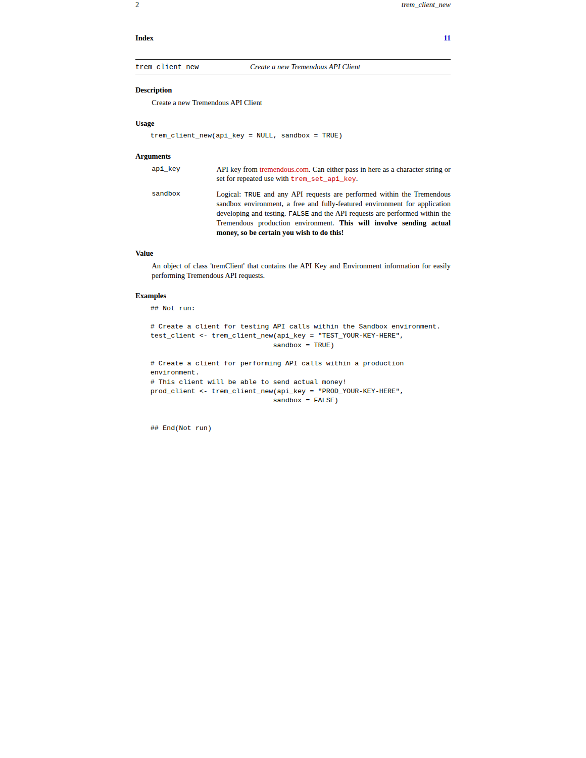2 trem_client_new
Index 11
trem_client_new Create a new Tremendous API Client
Description
Create a new Tremendous API Client
Usage
trem_client_new(api_key = NULL, sandbox = TRUE)
Arguments
api_key
API key from tremendous.com. Can either pass in here as a character string or set for repeated use with trem_set_api_key.
sandbox
Logical: TRUE and any API requests are performed within the Tremendous sandbox environment, a free and fully-featured environment for application developing and testing. FALSE and the API requests are performed within the Tremendous production environment. This will involve sending actual money, so be certain you wish to do this!
Value
An object of class 'tremClient' that contains the API Key and Environment information for easily performing Tremendous API requests.
Examples
## Not run:

# Create a client for testing API calls within the Sandbox environment.
test_client <- trem_client_new(api_key = "TEST_YOUR-KEY-HERE",
                              sandbox = TRUE)

# Create a client for performing API calls within a production environment.
# This client will be able to send actual money!
prod_client <- trem_client_new(api_key = "PROD_YOUR-KEY-HERE",
                              sandbox = FALSE)


## End(Not run)